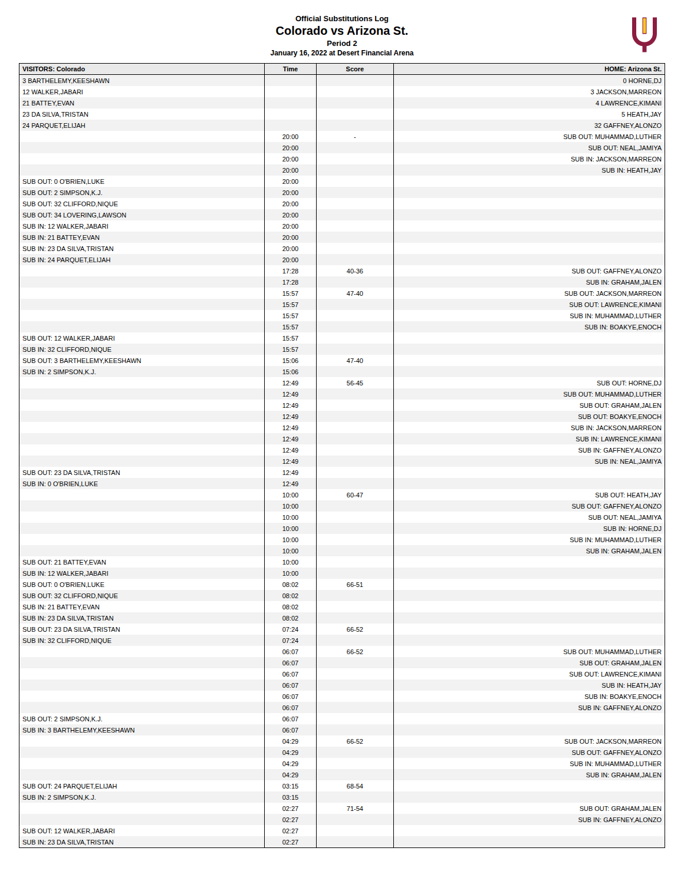Official Substitutions Log
Colorado vs Arizona St.
Period 2
January 16, 2022 at Desert Financial Arena
| VISITORS: Colorado | Time | Score | HOME: Arizona St. |
| --- | --- | --- | --- |
| 3 BARTHELEMY,KEESHAWN | | | 0 HORNE,DJ |
| 12 WALKER,JABARI | | | 3 JACKSON,MARREON |
| 21 BATTEY,EVAN | | | 4 LAWRENCE,KIMANI |
| 23 DA SILVA,TRISTAN | | | 5 HEATH,JAY |
| 24 PARQUET,ELIJAH | | | 32 GAFFNEY,ALONZO |
| | 20:00 | - | SUB OUT: MUHAMMAD,LUTHER |
| | 20:00 | | SUB OUT: NEAL,JAMIYA |
| | 20:00 | | SUB IN: JACKSON,MARREON |
| | 20:00 | | SUB IN: HEATH,JAY |
| SUB OUT: 0 O'BRIEN,LUKE | 20:00 | | |
| SUB OUT: 2 SIMPSON,K.J. | 20:00 | | |
| SUB OUT: 32 CLIFFORD,NIQUE | 20:00 | | |
| SUB OUT: 34 LOVERING,LAWSON | 20:00 | | |
| SUB IN: 12 WALKER,JABARI | 20:00 | | |
| SUB IN: 21 BATTEY,EVAN | 20:00 | | |
| SUB IN: 23 DA SILVA,TRISTAN | 20:00 | | |
| SUB IN: 24 PARQUET,ELIJAH | 20:00 | | |
| | 17:28 | 40-36 | SUB OUT: GAFFNEY,ALONZO |
| | 17:28 | | SUB IN: GRAHAM,JALEN |
| | 15:57 | 47-40 | SUB OUT: JACKSON,MARREON |
| | 15:57 | | SUB OUT: LAWRENCE,KIMANI |
| | 15:57 | | SUB IN: MUHAMMAD,LUTHER |
| | 15:57 | | SUB IN: BOAKYE,ENOCH |
| SUB OUT: 12 WALKER,JABARI | 15:57 | | |
| SUB IN: 32 CLIFFORD,NIQUE | 15:57 | | |
| SUB OUT: 3 BARTHELEMY,KEESHAWN | 15:06 | 47-40 | |
| SUB IN: 2 SIMPSON,K.J. | 15:06 | | |
| | 12:49 | 56-45 | SUB OUT: HORNE,DJ |
| | 12:49 | | SUB OUT: MUHAMMAD,LUTHER |
| | 12:49 | | SUB OUT: GRAHAM,JALEN |
| | 12:49 | | SUB OUT: BOAKYE,ENOCH |
| | 12:49 | | SUB IN: JACKSON,MARREON |
| | 12:49 | | SUB IN: LAWRENCE,KIMANI |
| | 12:49 | | SUB IN: GAFFNEY,ALONZO |
| | 12:49 | | SUB IN: NEAL,JAMIYA |
| SUB OUT: 23 DA SILVA,TRISTAN | 12:49 | | |
| SUB IN: 0 O'BRIEN,LUKE | 12:49 | | |
| | 10:00 | 60-47 | SUB OUT: HEATH,JAY |
| | 10:00 | | SUB OUT: GAFFNEY,ALONZO |
| | 10:00 | | SUB OUT: NEAL,JAMIYA |
| | 10:00 | | SUB IN: HORNE,DJ |
| | 10:00 | | SUB IN: MUHAMMAD,LUTHER |
| | 10:00 | | SUB IN: GRAHAM,JALEN |
| SUB OUT: 21 BATTEY,EVAN | 10:00 | | |
| SUB IN: 12 WALKER,JABARI | 10:00 | | |
| SUB OUT: 0 O'BRIEN,LUKE | 08:02 | 66-51 | |
| SUB OUT: 32 CLIFFORD,NIQUE | 08:02 | | |
| SUB IN: 21 BATTEY,EVAN | 08:02 | | |
| SUB IN: 23 DA SILVA,TRISTAN | 08:02 | | |
| SUB OUT: 23 DA SILVA,TRISTAN | 07:24 | 66-52 | |
| SUB IN: 32 CLIFFORD,NIQUE | 07:24 | | |
| | 06:07 | 66-52 | SUB OUT: MUHAMMAD,LUTHER |
| | 06:07 | | SUB OUT: GRAHAM,JALEN |
| | 06:07 | | SUB OUT: LAWRENCE,KIMANI |
| | 06:07 | | SUB IN: HEATH,JAY |
| | 06:07 | | SUB IN: BOAKYE,ENOCH |
| | 06:07 | | SUB IN: GAFFNEY,ALONZO |
| SUB OUT: 2 SIMPSON,K.J. | 06:07 | | |
| SUB IN: 3 BARTHELEMY,KEESHAWN | 06:07 | | |
| | 04:29 | 66-52 | SUB OUT: JACKSON,MARREON |
| | 04:29 | | SUB OUT: GAFFNEY,ALONZO |
| | 04:29 | | SUB IN: MUHAMMAD,LUTHER |
| | 04:29 | | SUB IN: GRAHAM,JALEN |
| SUB OUT: 24 PARQUET,ELIJAH | 03:15 | 68-54 | |
| SUB IN: 2 SIMPSON,K.J. | 03:15 | | |
| | 02:27 | 71-54 | SUB OUT: GRAHAM,JALEN |
| | 02:27 | | SUB IN: GAFFNEY,ALONZO |
| SUB OUT: 12 WALKER,JABARI | 02:27 | | |
| SUB IN: 23 DA SILVA,TRISTAN | 02:27 | | |